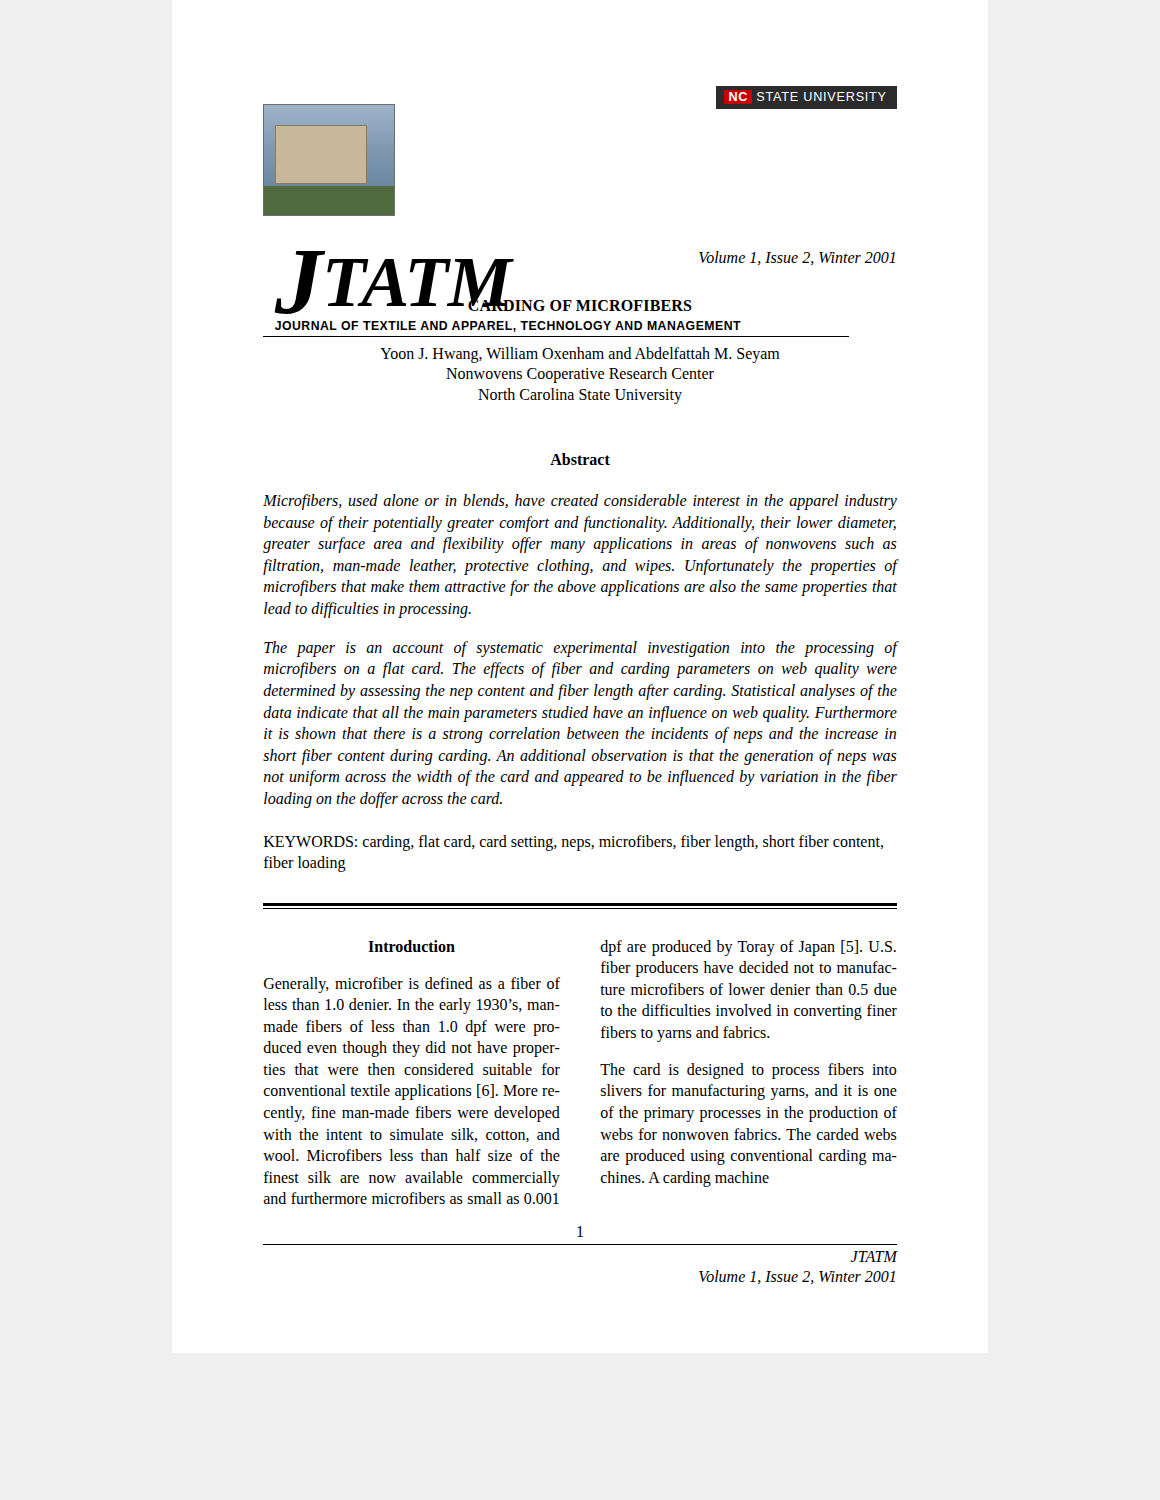NCSTATE UNIVERSITY
JTATM
JOURNAL OF TEXTILE AND APPAREL, TECHNOLOGY AND MANAGEMENT
Volume 1, Issue 2, Winter 2001
Carding of Microfibers
Yoon J. Hwang, William Oxenham and Abdelfattah M. Seyam
Nonwovens Cooperative Research Center
North Carolina State University
Abstract
J
T
A
T
M
Microfibers, used alone or in blends, have created considerable interest in the apparel industry because of their potentially greater comfort and functionality. Additionally, their lower diameter, greater surface area and flexibility offer many applications in areas of nonwovens such as filtration, man-made leather, protective clothing, and wipes. Unfortunately the properties of microfibers that make them attractive for the above applications are also the same properties that lead to difficulties in processing.
The paper is an account of systematic experimental investigation into the processing of microfibers on a flat card. The effects of fiber and carding parameters on web quality were determined by assessing the nep content and fiber length after carding. Statistical analyses of the data indicate that all the main parameters studied have an influence on web quality. Furthermore it is shown that there is a strong correlation between the incidents of neps and the increase in short fiber content during carding. An additional observation is that the generation of neps was not uniform across the width of the card and appeared to be influenced by variation in the fiber loading on the doffer across the card.
KEYWORDS: carding, flat card, card setting, neps, microfibers, fiber length, short fiber content, fiber loading
Introduction
Generally, microfiber is defined as a fiber of less than 1.0 denier. In the early 1930’s, man-made fibers of less than 1.0 dpf were produced even though they did not have properties that were then considered suitable for conventional textile applications [6]. More recently, fine man-made fibers were developed with the intent to simulate silk, cotton, and wool. Microfibers less than half size of the finest silk are now available commercially and furthermore microfibers as small as 0.001 dpf are produced by Toray of Japan [5]. U.S. fiber producers have decided not to manufacture microfibers of lower denier than 0.5 due to the difficulties involved in converting finer fibers to yarns and fabrics.
The card is designed to process fibers into slivers for manufacturing yarns, and it is one of the primary processes in the production of webs for nonwoven fabrics. The carded webs are produced using conventional carding machines. A carding machine
1
JTATM
Volume 1, Issue 2, Winter 2001